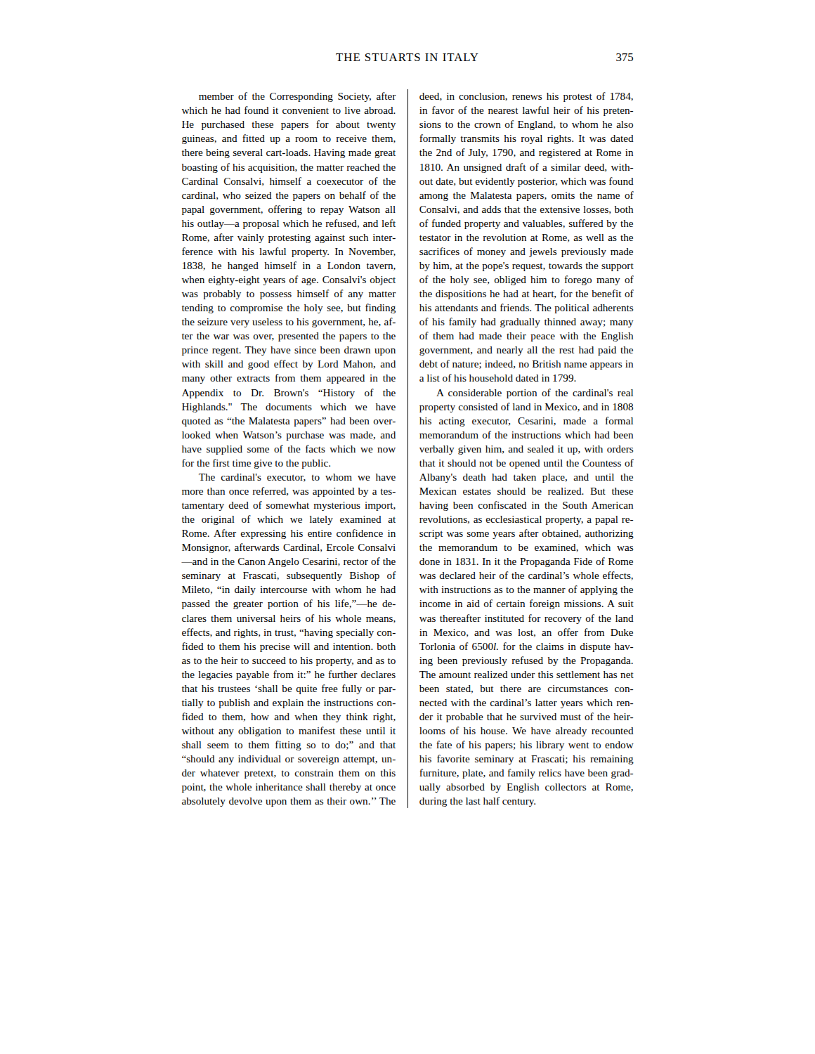The Stuarts in Italy 375
member of the Corresponding Society, after which he had found it convenient to live abroad. He purchased these papers for about twenty guineas, and fitted up a room to receive them, there being several cart-loads. Having made great boasting of his acquisition, the matter reached the Cardinal Consalvi, himself a coexecutor of the cardinal, who seized the papers on behalf of the papal government, offering to repay Watson all his outlay—a proposal which he refused, and left Rome, after vainly protesting against such interference with his lawful property. In November, 1838, he hanged himself in a London tavern, when eighty-eight years of age. Consalvi's object was probably to possess himself of any matter tending to compromise the holy see, but finding the seizure very useless to his government, he, after the war was over, presented the papers to the prince regent. They have since been drawn upon with skill and good effect by Lord Mahon, and many other extracts from them appeared in the Appendix to Dr. Brown's “History of the Highlands." The documents which we have quoted as “the Malatesta papers” had been overlooked when Watson’s purchase was made, and have supplied some of the facts which we now for the first time give to the public.
The cardinal's executor, to whom we have more than once referred, was appointed by a testamentary deed of somewhat mysterious import, the original of which we lately examined at Rome. After expressing his entire confidence in Monsignor, afterwards Cardinal, Ercole Consalvi—and in the Canon Angelo Cesarini, rector of the seminary at Frascati, subsequently Bishop of Mileto, “in daily intercourse with whom he had passed the greater portion of his life,”—he declares them universal heirs of his whole means, effects, and rights, in trust, “having specially confided to them his precise will and intention. both as to the heir to succeed to his property, and as to the legacies payable from it:” he further declares that his trustees ‘shall be quite free fully or partially to publish and explain the instructions confided to them, how and when they think right, without any obligation to manifest these until it shall seem to them fitting so to do;” and that “should any individual or sovereign attempt, under whatever pretext, to constrain them on this point, the whole inheritance shall thereby at once absolutely devolve upon them as their own.’’ The deed, in conclusion, renews his protest of 1784, in favor of the nearest lawful heir of his pretensions to the crown of England, to whom he also formally transmits his royal rights. It was dated the 2nd of July, 1790, and registered at Rome in 1810. An unsigned draft of a similar deed, without date, but evidently posterior, which was found among the Malatesta papers, omits the name of Consalvi, and adds that the extensive losses, both of funded property and valuables, suffered by the testator in the revolution at Rome, as well as the sacrifices of money and jewels previously made by him, at the pope's request, towards the support of the holy see, obliged him to forego many of the dispositions he had at heart, for the benefit of his attendants and friends. The political adherents of his family had gradually thinned away; many of them had made their peace with the English government, and nearly all the rest had paid the debt of nature; indeed, no British name appears in a list of his household dated in 1799.
A considerable portion of the cardinal's real property consisted of land in Mexico, and in 1808 his acting executor, Cesarini, made a formal memorandum of the instructions which had been verbally given him, and sealed it up, with orders that it should not be opened until the Countess of Albany's death had taken place, and until the Mexican estates should be realized. But these having been confiscated in the South American revolutions, as ecclesiastical property, a papal rescript was some years after obtained, authorizing the memorandum to be examined, which was done in 1831. In it the Propaganda Fide of Rome was declared heir of the cardinal’s whole effects, with instructions as to the manner of applying the income in aid of certain foreign missions. A suit was thereafter instituted for recovery of the land in Mexico, and was lost, an offer from Duke Torlonia of 6500l. for the claims in dispute having been previously refused by the Propaganda. The amount realized under this settlement has net been stated, but there are circumstances connected with the cardinal’s latter years which render it probable that he survived must of the heir-looms of his house. We have already recounted the fate of his papers; his library went to endow his favorite seminary at Frascati; his remaining furniture, plate, and family relics have been gradually absorbed by English collectors at Rome, during the last half century.